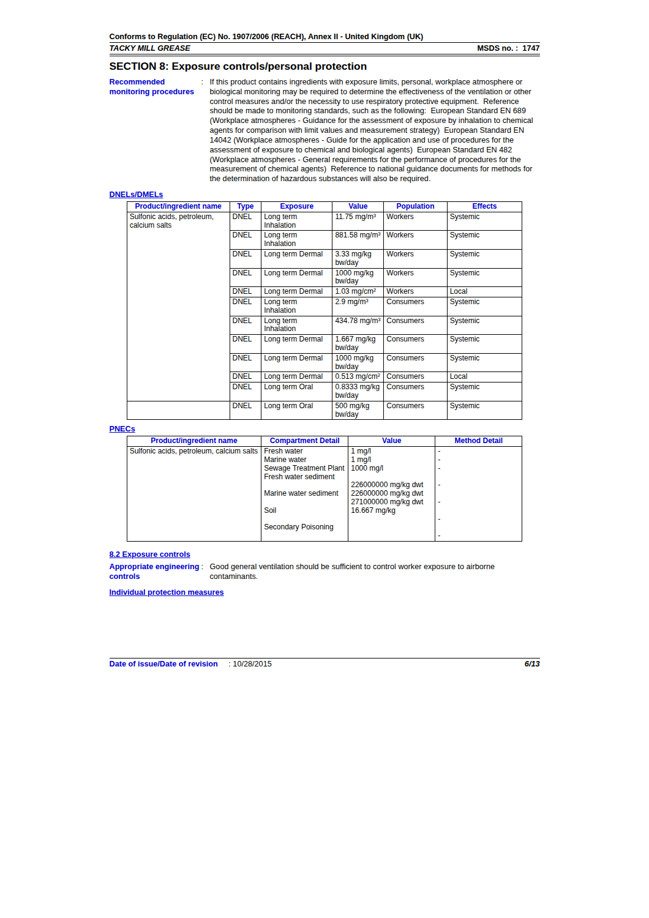Conforms to Regulation (EC) No. 1907/2006 (REACH), Annex II - United Kingdom (UK)
TACKY MILL GREASE MSDS no. : 1747
SECTION 8: Exposure controls/personal protection
Recommended monitoring procedures
:
If this product contains ingredients with exposure limits, personal, workplace atmosphere or biological monitoring may be required to determine the effectiveness of the ventilation or other control measures and/or the necessity to use respiratory protective equipment. Reference should be made to monitoring standards, such as the following: European Standard EN 689 (Workplace atmospheres - Guidance for the assessment of exposure by inhalation to chemical agents for comparison with limit values and measurement strategy) European Standard EN 14042 (Workplace atmospheres - Guide for the application and use of procedures for the assessment of exposure to chemical and biological agents) European Standard EN 482 (Workplace atmospheres - General requirements for the performance of procedures for the measurement of chemical agents) Reference to national guidance documents for methods for the determination of hazardous substances will also be required.
DNELs/DMELs
| Product/ingredient name | Type | Exposure | Value | Population | Effects |
| --- | --- | --- | --- | --- | --- |
| Sulfonic acids, petroleum, calcium salts | DNEL | Long term Inhalation | 11.75 mg/m³ | Workers | Systemic |
| DNEL | Long term Inhalation | 881.58 mg/m³ | Workers | Systemic |
| DNEL | Long term Dermal | 3.33 mg/kg bw/day | Workers | Systemic |
| DNEL | Long term Dermal | 1000 mg/kg bw/day | Workers | Systemic |
| DNEL | Long term Dermal | 1.03 mg/cm² | Workers | Local |
| DNEL | Long term Inhalation | 2.9 mg/m³ | Consumers | Systemic |
| DNEL | Long term Inhalation | 434.78 mg/m³ | Consumers | Systemic |
| DNEL | Long term Dermal | 1.667 mg/kg bw/day | Consumers | Systemic |
| DNEL | Long term Dermal | 1000 mg/kg bw/day | Consumers | Systemic |
| DNEL | Long term Dermal | 0.513 mg/cm² | Consumers | Local |
| DNEL | Long term Oral | 0.8333 mg/kg bw/day | Consumers | Systemic |
| | DNEL | Long term Oral | 500 mg/kg bw/day | Consumers | Systemic |
PNECs
| Product/ingredient name | Compartment Detail | Value | Method Detail |
| --- | --- | --- | --- |
| Sulfonic acids, petroleum, calcium salts | Fresh water Marine water Sewage Treatment Plant Fresh water sediment Marine water sediment Soil Secondary Poisoning | 1 mg/l 1 mg/l 1000 mg/l 226000000 mg/kg dwt 226000000 mg/kg dwt 271000000 mg/kg dwt 16.667 mg/kg | - - - - - - - |
8.2 Exposure controls
Appropriate engineering controls
:
Good general ventilation should be sufficient to control worker exposure to airborne contaminants.
Individual protection measures
Date of issue/Date of revision : 10/28/2015 6/13